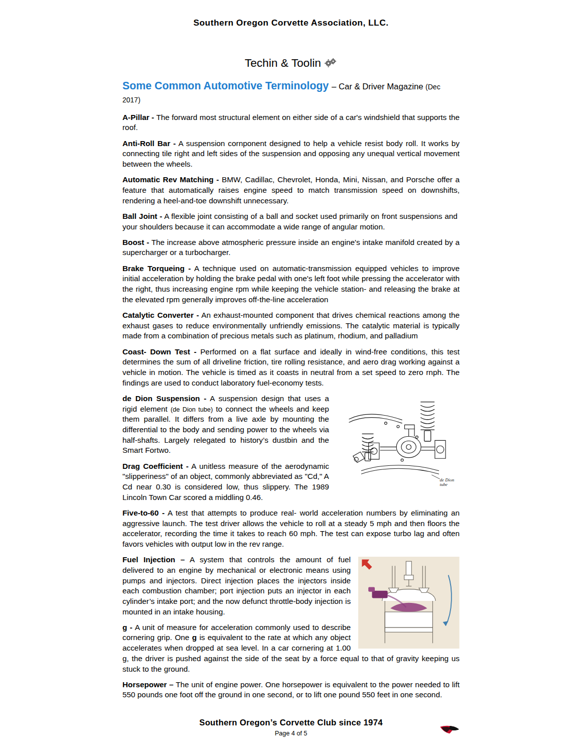Southern Oregon Corvette Association, LLC.
Techin & Toolin
Some Common Automotive Terminology – Car & Driver Magazine (Dec 2017)
A-Pillar - The forward most structural element on either side of a car's windshield that supports the roof.
Anti-Roll Bar - A suspension cornponent designed to help a vehicle resist body roll. It works by connecting tile right and left sides of the suspension and opposing any unequal vertical movement between the wheels.
Automatic Rev Matching - BMW, Cadillac, Chevrolet, Honda, Mini, Nissan, and Porsche offer a feature that automatically raises engine speed to match transmission speed on downshifts, rendering a heel-and-toe downshift unnecessary.
Ball Joint - A flexible joint consisting of a ball and socket used primarily on front suspensions and your shoulders because it can accommodate a wide range of angular motion.
Boost - The increase above atmospheric pressure inside an engine's intake manifold created by a supercharger or a turbocharger.
Brake Torqueing - A technique used on automatic-transmission equipped vehicles to improve initial acceleration by holding the brake pedal with one's left foot while pressing the accelerator with the right, thus increasing engine rpm while keeping the vehicle station- and releasing the brake at the elevated rpm generally improves off-the-line acceleration
Catalytic Converter - An exhaust-mounted component that drives chemical reactions among the exhaust gases to reduce environmentally unfriendly emissions. The catalytic material is typically made from a combination of precious metals such as platinum, rhodium, and palladium
Coast- Down Test - Performed on a flat surface and ideally in wind-free conditions, this test determines the sum of all driveline friction, tire rolling resistance, and aero drag working against a vehicle in motion. The vehicle is timed as it coasts in neutral from a set speed to zero rnph. The findings are used to conduct laboratory fuel-economy tests.
de Dion tube
de Dion Suspension - A suspension design that uses a rigid element (de Dion tube) to connect the wheels and keep them parallel. It differs from a live axle by mounting the differential to the body and sending power to the wheels via half-shafts. Largely relegated to history’s dustbin and the Smart Fortwo.
Drag Coefficient - A unitless measure of the aerodynamic "slipperiness" of an object, commonly abbreviated as "Cd," A Cd near 0.30 is considered low, thus slippery. The 1989 Lincoln Town Car scored a middling 0.46.
Five-to-60 - A test that attempts to produce real- world acceleration numbers by eliminating an aggressive launch. The test driver allows the vehicle to roll at a steady 5 mph and then floors the accelerator, recording the time it takes to reach 60 mph. The test can expose turbo lag and often favors vehicles with output low in the rev range.
Fuel Injection – A system that controls the amount of fuel delivered to an engine by mechanical or electronic means using pumps and injectors. Direct injection places the injectors inside each combustion chamber; port injection puts an injector in each cylinder’s intake port; and the now defunct throttle-body injection is mounted in an intake housing.
g - A unit of measure for acceleration commonly used to describe cornering grip. One g is equivalent to the rate at which any object accelerates when dropped at sea level. In a car cornering at 1.00 g, the driver is pushed against the side of the seat by a force equal to that of gravity keeping us stuck to the ground.
Horsepower – The unit of engine power. One horsepower is equivalent to the power needed to lift 550 pounds one foot off the ground in one second, or to lift one pound 550 feet in one second.
Southern Oregon’s Corvette Club since 1974
Page 4 of 5